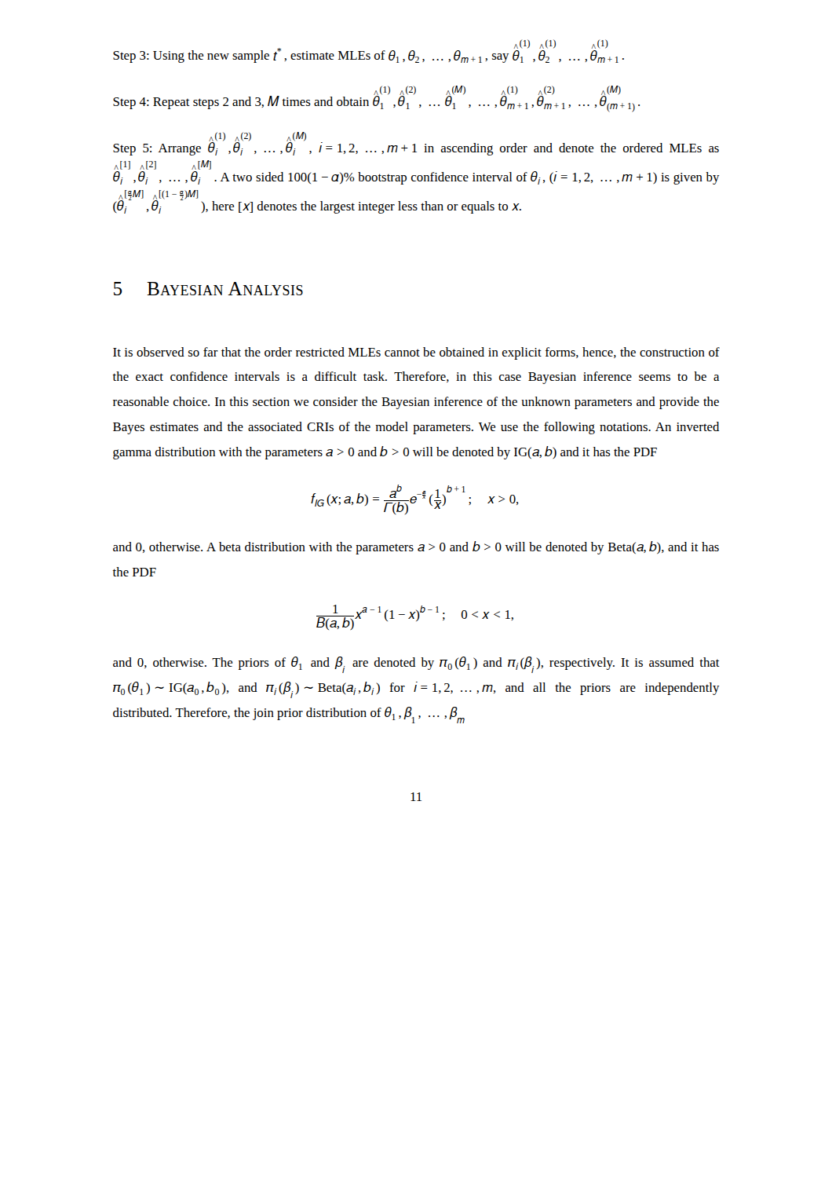Step 3: Using the new sample t*, estimate MLEs of θ1,θ2,…,θm+1, say θ^1(1),θ^2(1),…,θ^m+1(1).
Step 4: Repeat steps 2 and 3, M times and obtain θ^1(1),θ^1(2),…θ^1(M),…,θ^m+1(1),θ^m+1(2),…,θ^(m+1)(M).
Step 5: Arrange θ^i(1),θ^i(2),…,θ^i(M), i=1,2,…,m+1 in ascending order and denote the ordered MLEs as θ^i[1],θ^i[2],…,θ^i[M]. A two sided 100(1−α)% bootstrap confidence interval of θi, (i=1,2,…,m+1) is given by (θ^i[α2M],θ^i[(1−α2)M]), here [x] denotes the largest integer less than or equals to x.
5 Bayesian Analysis
It is observed so far that the order restricted MLEs cannot be obtained in explicit forms, hence, the construction of the exact confidence intervals is a difficult task. Therefore, in this case Bayesian inference seems to be a reasonable choice. In this section we consider the Bayesian inference of the unknown parameters and provide the Bayes estimates and the associated CRIs of the model parameters. We use the following notations. An inverted gamma distribution with the parameters a>0 and b>0 will be denoted by IG(a,b) and it has the PDF
fIG (x;a,b) = abΓ(b) e−ax (1x)b+1 ; x>0,
and 0, otherwise. A beta distribution with the parameters a>0 and b>0 will be denoted by Beta(a,b), and it has the PDF
1B(a,b) xa−1 (1−x)b−1 ; 0<x<1,
and 0, otherwise. The priors of θ1 and βi are denoted by π0(θ1) and πi(βi), respectively. It is assumed that π0(θ1)∼IG(a0,b0), and πi(βi)∼Beta(ai,bi) for i=1,2,…,m, and all the priors are independently distributed. Therefore, the join prior distribution of θ1,β1,…,βm
11